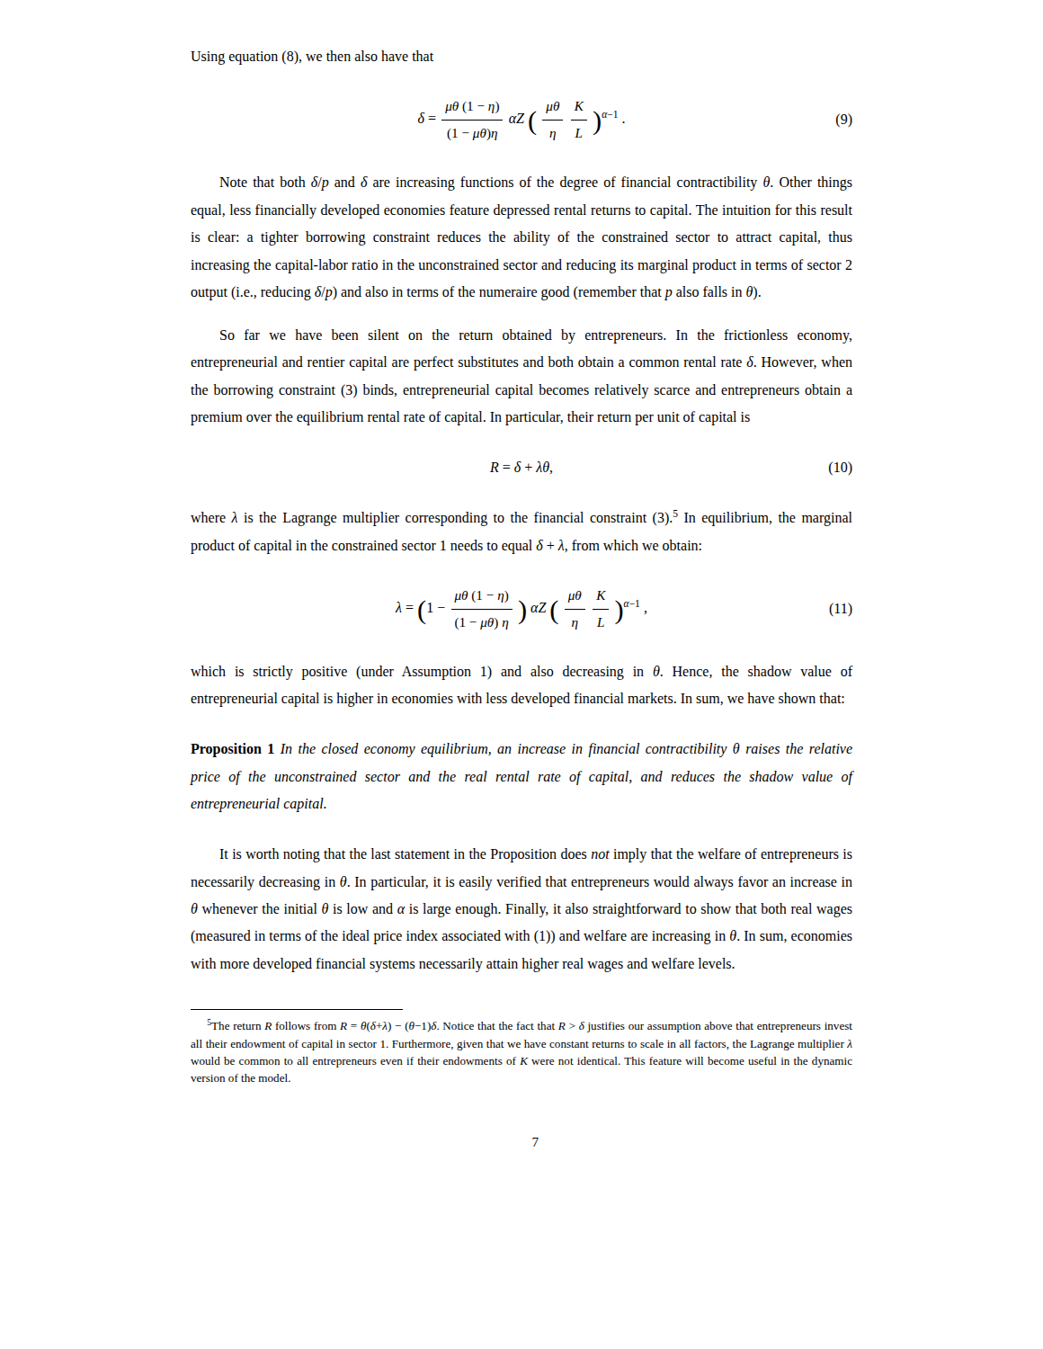Using equation (8), we then also have that
δ = μθ (1 − η) (1 − μθ)η αZ ( μθ η K L )α−1 . (9)
Note that both δ/p and δ are increasing functions of the degree of financial contractibility θ. Other things equal, less financially developed economies feature depressed rental returns to capital. The intuition for this result is clear: a tighter borrowing constraint reduces the ability of the constrained sector to attract capital, thus increasing the capital-labor ratio in the unconstrained sector and reducing its marginal product in terms of sector 2 output (i.e., reducing δ/p) and also in terms of the numeraire good (remember that p also falls in θ).
So far we have been silent on the return obtained by entrepreneurs. In the frictionless economy, entrepreneurial and rentier capital are perfect substitutes and both obtain a common rental rate δ. However, when the borrowing constraint (3) binds, entrepreneurial capital becomes relatively scarce and entrepreneurs obtain a premium over the equilibrium rental rate of capital. In particular, their return per unit of capital is
R = δ + λθ, (10)
where λ is the Lagrange multiplier corresponding to the financial constraint (3).5 In equilibrium, the marginal product of capital in the constrained sector 1 needs to equal δ + λ, from which we obtain:
λ = (1 − μθ (1 − η) (1 − μθ) η ) αZ ( μθ η K L )α−1 , (11)
which is strictly positive (under Assumption 1) and also decreasing in θ. Hence, the shadow value of entrepreneurial capital is higher in economies with less developed financial markets. In sum, we have shown that:
Proposition 1 In the closed economy equilibrium, an increase in financial contractibility θ raises the relative price of the unconstrained sector and the real rental rate of capital, and reduces the shadow value of entrepreneurial capital.
It is worth noting that the last statement in the Proposition does not imply that the welfare of entrepreneurs is necessarily decreasing in θ. In particular, it is easily verified that entrepreneurs would always favor an increase in θ whenever the initial θ is low and α is large enough. Finally, it also straightforward to show that both real wages (measured in terms of the ideal price index associated with (1)) and welfare are increasing in θ. In sum, economies with more developed financial systems necessarily attain higher real wages and welfare levels.
5The return R follows from R = θ(δ+λ) − (θ−1)δ. Notice that the fact that R > δ justifies our assumption above that entrepreneurs invest all their endowment of capital in sector 1. Furthermore, given that we have constant returns to scale in all factors, the Lagrange multiplier λ would be common to all entrepreneurs even if their endowments of K were not identical. This feature will become useful in the dynamic version of the model.
7